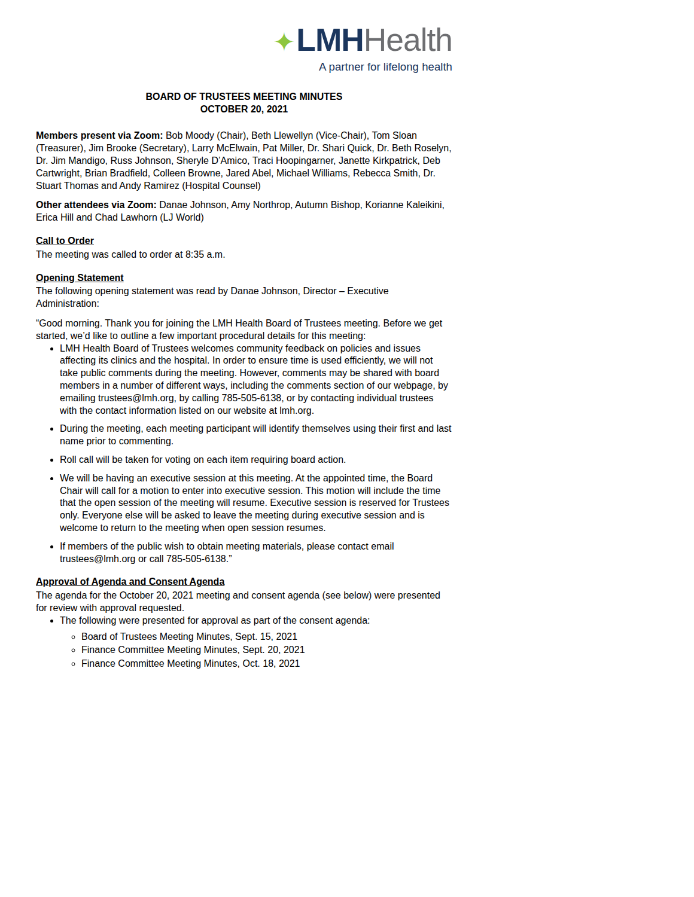✦LMHHealth
A partner for lifelong health
BOARD OF TRUSTEES MEETING MINUTES OCTOBER 20, 2021
Members present via Zoom: Bob Moody (Chair), Beth Llewellyn (Vice-Chair), Tom Sloan (Treasurer), Jim Brooke (Secretary), Larry McElwain, Pat Miller, Dr. Shari Quick, Dr. Beth Roselyn, Dr. Jim Mandigo, Russ Johnson, Sheryle D’Amico, Traci Hoopingarner, Janette Kirkpatrick, Deb Cartwright, Brian Bradfield, Colleen Browne, Jared Abel, Michael Williams, Rebecca Smith, Dr. Stuart Thomas and Andy Ramirez (Hospital Counsel)
Other attendees via Zoom: Danae Johnson, Amy Northrop, Autumn Bishop, Korianne Kaleikini, Erica Hill and Chad Lawhorn (LJ World)
Call to Order
The meeting was called to order at 8:35 a.m.
Opening Statement
The following opening statement was read by Danae Johnson, Director – Executive Administration:
“Good morning. Thank you for joining the LMH Health Board of Trustees meeting. Before we get started, we’d like to outline a few important procedural details for this meeting:
LMH Health Board of Trustees welcomes community feedback on policies and issues affecting its clinics and the hospital. In order to ensure time is used efficiently, we will not take public comments during the meeting. However, comments may be shared with board members in a number of different ways, including the comments section of our webpage, by emailing trustees@lmh.org, by calling 785-505-6138, or by contacting individual trustees with the contact information listed on our website at lmh.org.
During the meeting, each meeting participant will identify themselves using their first and last name prior to commenting.
Roll call will be taken for voting on each item requiring board action.
We will be having an executive session at this meeting. At the appointed time, the Board Chair will call for a motion to enter into executive session. This motion will include the time that the open session of the meeting will resume. Executive session is reserved for Trustees only. Everyone else will be asked to leave the meeting during executive session and is welcome to return to the meeting when open session resumes.
If members of the public wish to obtain meeting materials, please contact email trustees@lmh.org or call 785-505-6138.”
Approval of Agenda and Consent Agenda
The agenda for the October 20, 2021 meeting and consent agenda (see below) were presented for review with approval requested.
The following were presented for approval as part of the consent agenda:
Board of Trustees Meeting Minutes, Sept. 15, 2021
Finance Committee Meeting Minutes, Sept. 20, 2021
Finance Committee Meeting Minutes, Oct. 18, 2021